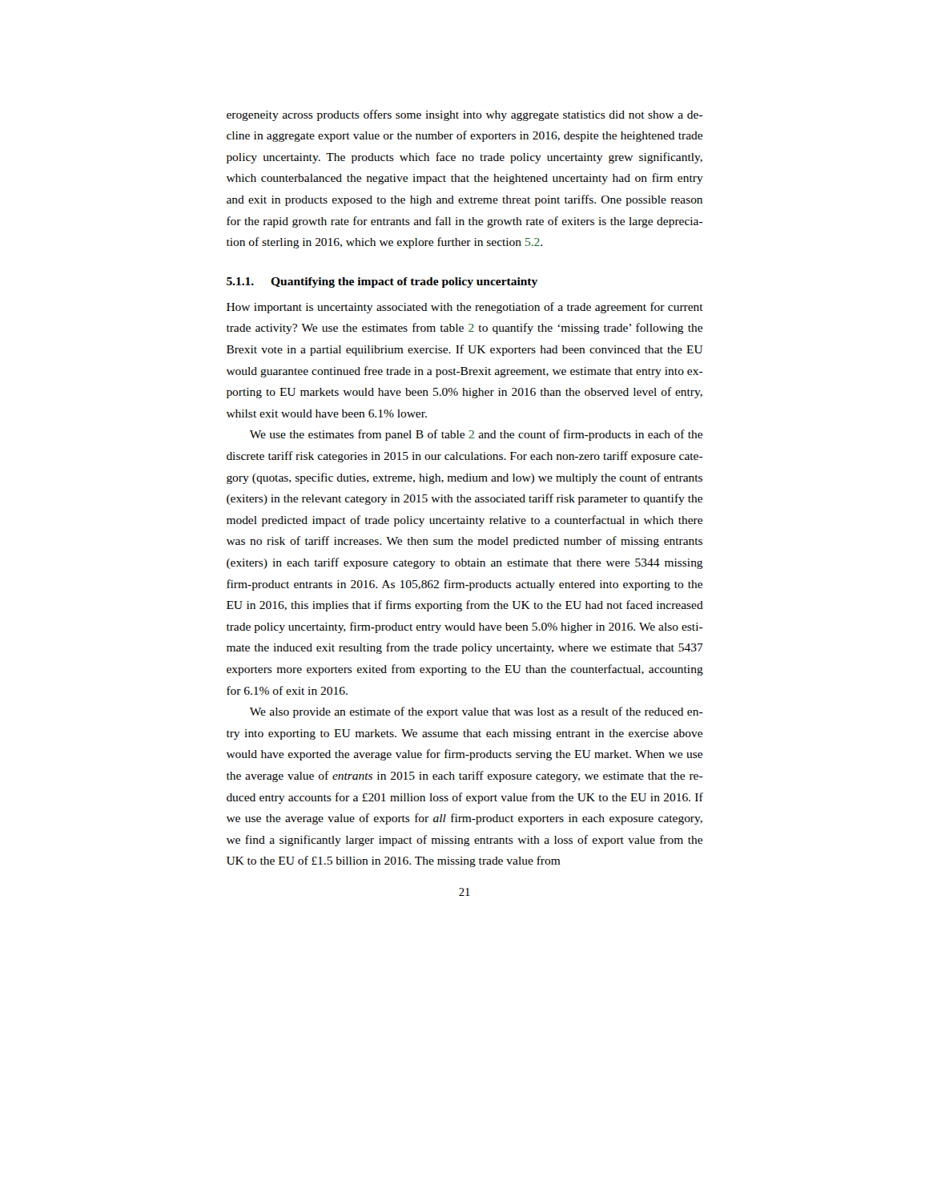erogeneity across products offers some insight into why aggregate statistics did not show a decline in aggregate export value or the number of exporters in 2016, despite the heightened trade policy uncertainty. The products which face no trade policy uncertainty grew significantly, which counterbalanced the negative impact that the heightened uncertainty had on firm entry and exit in products exposed to the high and extreme threat point tariffs. One possible reason for the rapid growth rate for entrants and fall in the growth rate of exiters is the large depreciation of sterling in 2016, which we explore further in section 5.2.
5.1.1. Quantifying the impact of trade policy uncertainty
How important is uncertainty associated with the renegotiation of a trade agreement for current trade activity? We use the estimates from table 2 to quantify the ‘missing trade’ following the Brexit vote in a partial equilibrium exercise. If UK exporters had been convinced that the EU would guarantee continued free trade in a post-Brexit agreement, we estimate that entry into exporting to EU markets would have been 5.0% higher in 2016 than the observed level of entry, whilst exit would have been 6.1% lower.
We use the estimates from panel B of table 2 and the count of firm-products in each of the discrete tariff risk categories in 2015 in our calculations. For each non-zero tariff exposure category (quotas, specific duties, extreme, high, medium and low) we multiply the count of entrants (exiters) in the relevant category in 2015 with the associated tariff risk parameter to quantify the model predicted impact of trade policy uncertainty relative to a counterfactual in which there was no risk of tariff increases. We then sum the model predicted number of missing entrants (exiters) in each tariff exposure category to obtain an estimate that there were 5344 missing firm-product entrants in 2016. As 105,862 firm-products actually entered into exporting to the EU in 2016, this implies that if firms exporting from the UK to the EU had not faced increased trade policy uncertainty, firm-product entry would have been 5.0% higher in 2016. We also estimate the induced exit resulting from the trade policy uncertainty, where we estimate that 5437 exporters more exporters exited from exporting to the EU than the counterfactual, accounting for 6.1% of exit in 2016.
We also provide an estimate of the export value that was lost as a result of the reduced entry into exporting to EU markets. We assume that each missing entrant in the exercise above would have exported the average value for firm-products serving the EU market. When we use the average value of entrants in 2015 in each tariff exposure category, we estimate that the reduced entry accounts for a £201 million loss of export value from the UK to the EU in 2016. If we use the average value of exports for all firm-product exporters in each exposure category, we find a significantly larger impact of missing entrants with a loss of export value from the UK to the EU of £1.5 billion in 2016. The missing trade value from
21